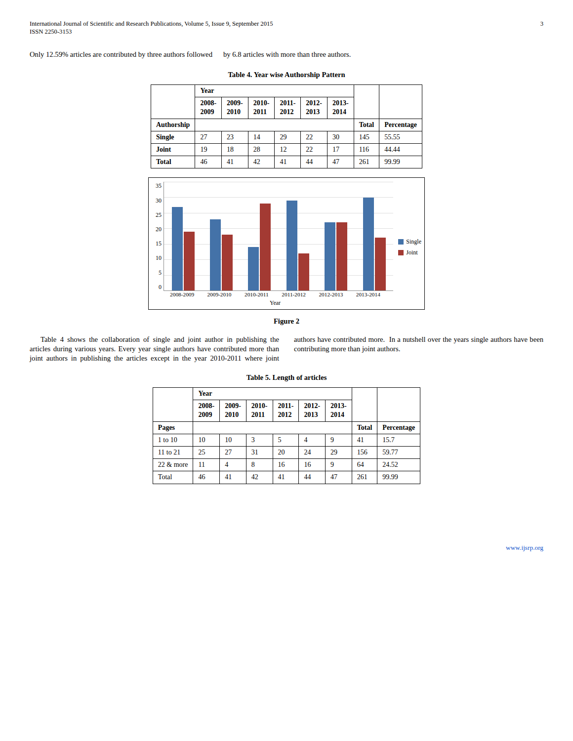International Journal of Scientific and Research Publications, Volume 5, Issue 9, September 2015
ISSN 2250-3153 3
Only 12.59% articles are contributed by three authors followed by 6.8 articles with more than three authors.
Table 4. Year wise Authorship Pattern
| | Year | | |
| 2008- 2009 | 2009- 2010 | 2010- 2011 | 2011- 2012 | 2012- 2013 | 2013- 2014 |
| Authorship | | Total | Percentage |
| Single | 27 | 23 | 14 | 29 | 22 | 30 | 145 | 55.55 |
| Joint | 19 | 18 | 28 | 12 | 22 | 17 | 116 | 44.44 |
| Total | 46 | 41 | 42 | 41 | 44 | 47 | 261 | 99.99 |
35302520151050
Single
Joint
2008-2009 2009-2010 2010-2011 2011-2012 2012-2013 2013-2014
Year
Figure 2
Table 4 shows the collaboration of single and joint author in publishing the articles during various years. Every year single authors have contributed more than joint authors in publishing the articles except in the year 2010-2011 where joint authors have contributed more. In a nutshell over the years single authors have been contributing more than joint authors.
Table 5. Length of articles
| | Year | | |
| 2008- 2009 | 2009- 2010 | 2010- 2011 | 2011- 2012 | 2012- 2013 | 2013- 2014 |
| Pages | | Total | Percentage |
| 1 to 10 | 10 | 10 | 3 | 5 | 4 | 9 | 41 | 15.7 |
| 11 to 21 | 25 | 27 | 31 | 20 | 24 | 29 | 156 | 59.77 |
| 22 & more | 11 | 4 | 8 | 16 | 16 | 9 | 64 | 24.52 |
| Total | 46 | 41 | 42 | 41 | 44 | 47 | 261 | 99.99 |
www.ijsrp.org